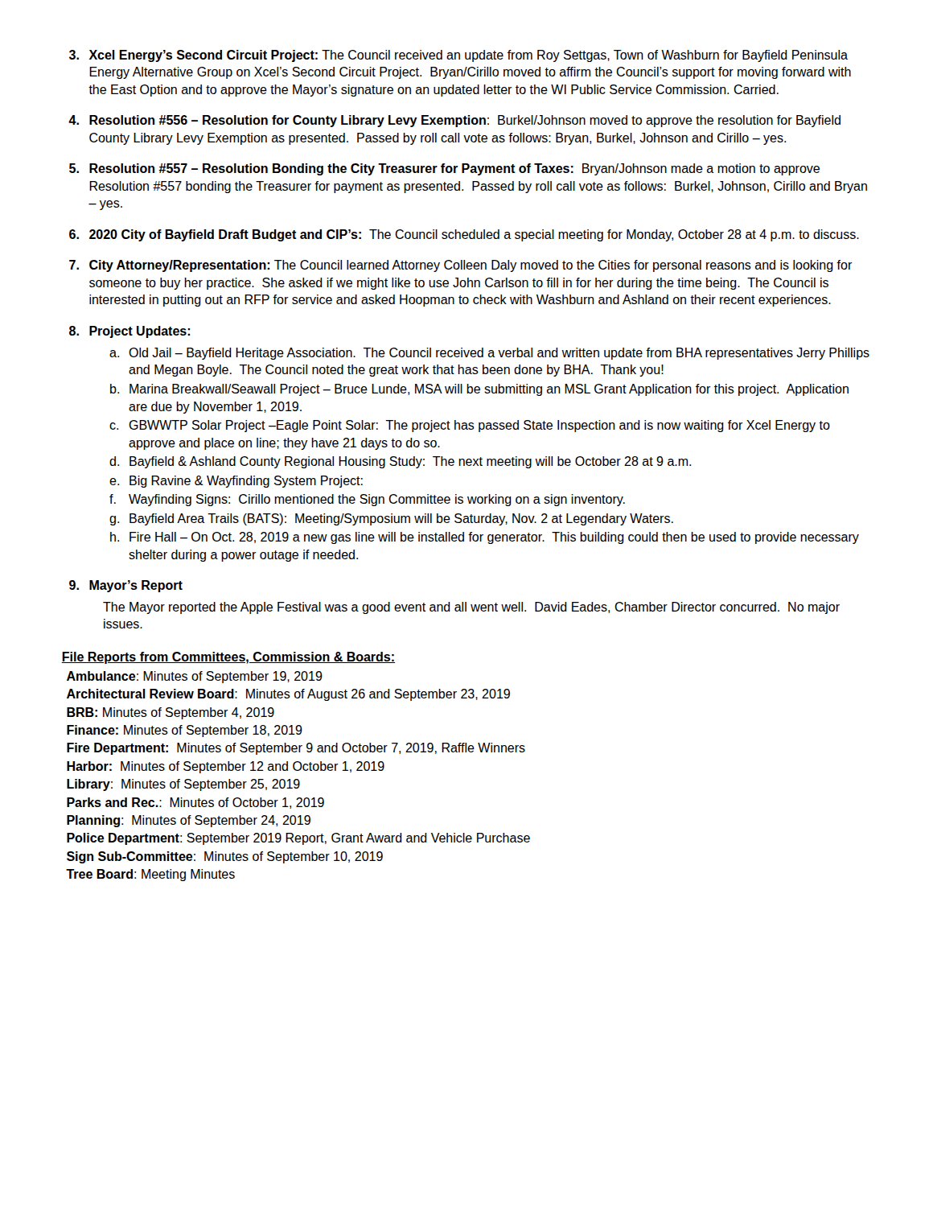3. Xcel Energy’s Second Circuit Project: The Council received an update from Roy Settgas, Town of Washburn for Bayfield Peninsula Energy Alternative Group on Xcel’s Second Circuit Project. Bryan/Cirillo moved to affirm the Council’s support for moving forward with the East Option and to approve the Mayor’s signature on an updated letter to the WI Public Service Commission. Carried.
4. Resolution #556 – Resolution for County Library Levy Exemption: Burkel/Johnson moved to approve the resolution for Bayfield County Library Levy Exemption as presented. Passed by roll call vote as follows: Bryan, Burkel, Johnson and Cirillo – yes.
5. Resolution #557 – Resolution Bonding the City Treasurer for Payment of Taxes: Bryan/Johnson made a motion to approve Resolution #557 bonding the Treasurer for payment as presented. Passed by roll call vote as follows: Burkel, Johnson, Cirillo and Bryan – yes.
6. 2020 City of Bayfield Draft Budget and CIP’s: The Council scheduled a special meeting for Monday, October 28 at 4 p.m. to discuss.
7. City Attorney/Representation: The Council learned Attorney Colleen Daly moved to the Cities for personal reasons and is looking for someone to buy her practice. She asked if we might like to use John Carlson to fill in for her during the time being. The Council is interested in putting out an RFP for service and asked Hoopman to check with Washburn and Ashland on their recent experiences.
8. Project Updates:
a. Old Jail – Bayfield Heritage Association. The Council received a verbal and written update from BHA representatives Jerry Phillips and Megan Boyle. The Council noted the great work that has been done by BHA. Thank you!
b. Marina Breakwall/Seawall Project – Bruce Lunde, MSA will be submitting an MSL Grant Application for this project. Application are due by November 1, 2019.
c. GBWWTP Solar Project –Eagle Point Solar: The project has passed State Inspection and is now waiting for Xcel Energy to approve and place on line; they have 21 days to do so.
d. Bayfield & Ashland County Regional Housing Study: The next meeting will be October 28 at 9 a.m.
e. Big Ravine & Wayfinding System Project:
f. Wayfinding Signs: Cirillo mentioned the Sign Committee is working on a sign inventory.
g. Bayfield Area Trails (BATS): Meeting/Symposium will be Saturday, Nov. 2 at Legendary Waters.
h. Fire Hall – On Oct. 28, 2019 a new gas line will be installed for generator. This building could then be used to provide necessary shelter during a power outage if needed.
9. Mayor’s Report
The Mayor reported the Apple Festival was a good event and all went well. David Eades, Chamber Director concurred. No major issues.
File Reports from Committees, Commission & Boards:
Ambulance: Minutes of September 19, 2019
Architectural Review Board: Minutes of August 26 and September 23, 2019
BRB: Minutes of September 4, 2019
Finance: Minutes of September 18, 2019
Fire Department: Minutes of September 9 and October 7, 2019, Raffle Winners
Harbor: Minutes of September 12 and October 1, 2019
Library: Minutes of September 25, 2019
Parks and Rec.: Minutes of October 1, 2019
Planning: Minutes of September 24, 2019
Police Department: September 2019 Report, Grant Award and Vehicle Purchase
Sign Sub-Committee: Minutes of September 10, 2019
Tree Board: Meeting Minutes